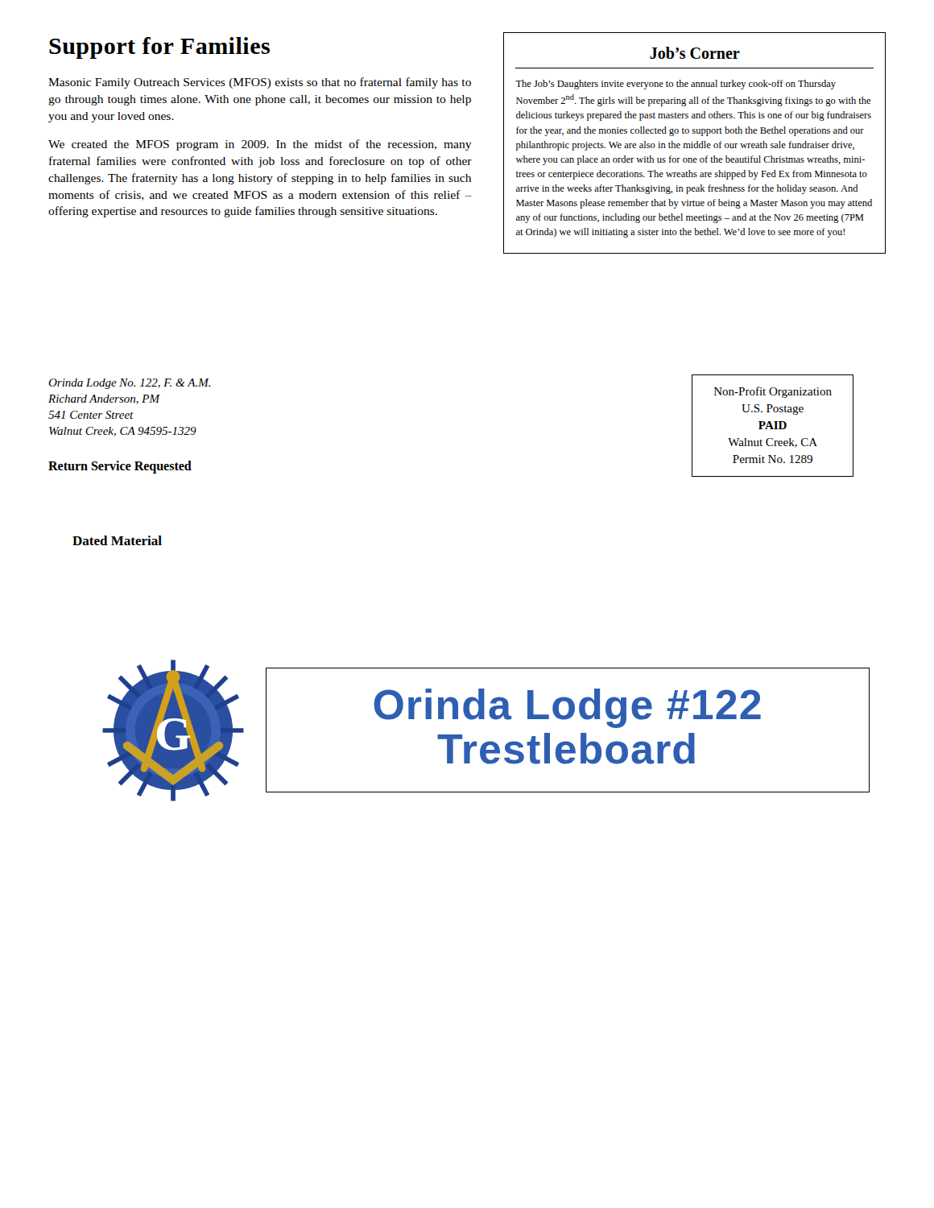Support for Families
Masonic Family Outreach Services (MFOS) exists so that no fraternal family has to go through tough times alone. With one phone call, it becomes our mission to help you and your loved ones.
We created the MFOS program in 2009. In the midst of the recession, many fraternal families were confronted with job loss and foreclosure on top of other challenges. The fraternity has a long history of stepping in to help families in such moments of crisis, and we created MFOS as a modern extension of this relief – offering expertise and resources to guide families through sensitive situations.
Job’s Corner
The Job’s Daughters invite everyone to the annual turkey cook-off on Thursday November 2nd. The girls will be preparing all of the Thanksgiving fixings to go with the delicious turkeys prepared the past masters and others. This is one of our big fundraisers for the year, and the monies collected go to support both the Bethel operations and our philanthropic projects. We are also in the middle of our wreath sale fundraiser drive, where you can place an order with us for one of the beautiful Christmas wreaths, mini-trees or centerpiece decorations. The wreaths are shipped by Fed Ex from Minnesota to arrive in the weeks after Thanksgiving, in peak freshness for the holiday season. And Master Masons please remember that by virtue of being a Master Mason you may attend any of our functions, including our bethel meetings – and at the Nov 26 meeting (7PM at Orinda) we will initiating a sister into the bethel. We’d love to see more of you!
Orinda Lodge No. 122, F. & A.M.
Richard Anderson, PM
541 Center Street
Walnut Creek, CA 94595-1329
Return Service Requested
Non-Profit Organization
U.S. Postage
PAID
Walnut Creek, CA
Permit No. 1289
Dated Material
G
Orinda Lodge #122
Trestleboard